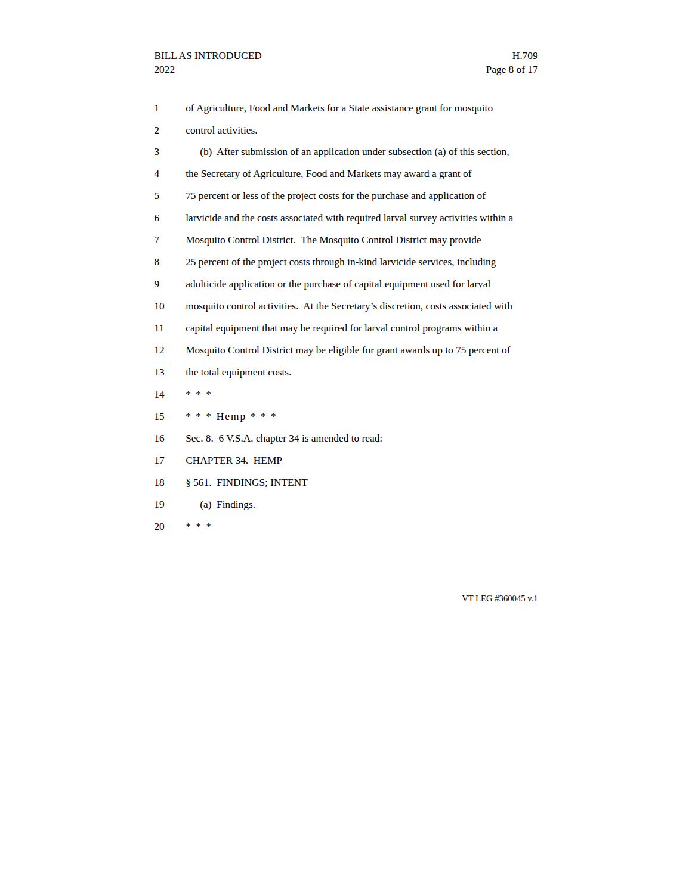BILL AS INTRODUCED
2022
H.709
Page 8 of 17
| 1 | of Agriculture, Food and Markets for a State assistance grant for mosquito |
| 2 | control activities. |
| 3 | (b) After submission of an application under subsection (a) of this section, |
| 4 | the Secretary of Agriculture, Food and Markets may award a grant of |
| 5 | 75 percent or less of the project costs for the purchase and application of |
| 6 | larvicide and the costs associated with required larval survey activities within a |
| 7 | Mosquito Control District. The Mosquito Control District may provide |
| 8 | 25 percent of the project costs through in-kind larvicide services , including |
| 9 | adulticide application or the purchase of capital equipment used for larval |
| 10 | mosquito control activities. At the Secretary’s discretion, costs associated with |
| 11 | capital equipment that may be required for larval control programs within a |
| 12 | Mosquito Control District may be eligible for grant awards up to 75 percent of |
| 13 | the total equipment costs. |
| 14 | * * * |
| 15 | * * * Hemp * * * |
| 16 | Sec. 8. 6 V.S.A. chapter 34 is amended to read: |
| 17 | CHAPTER 34. HEMP |
| 18 | § 561. FINDINGS; INTENT |
| 19 | (a) Findings. |
| 20 | * * * |
VT LEG #360045 v.1